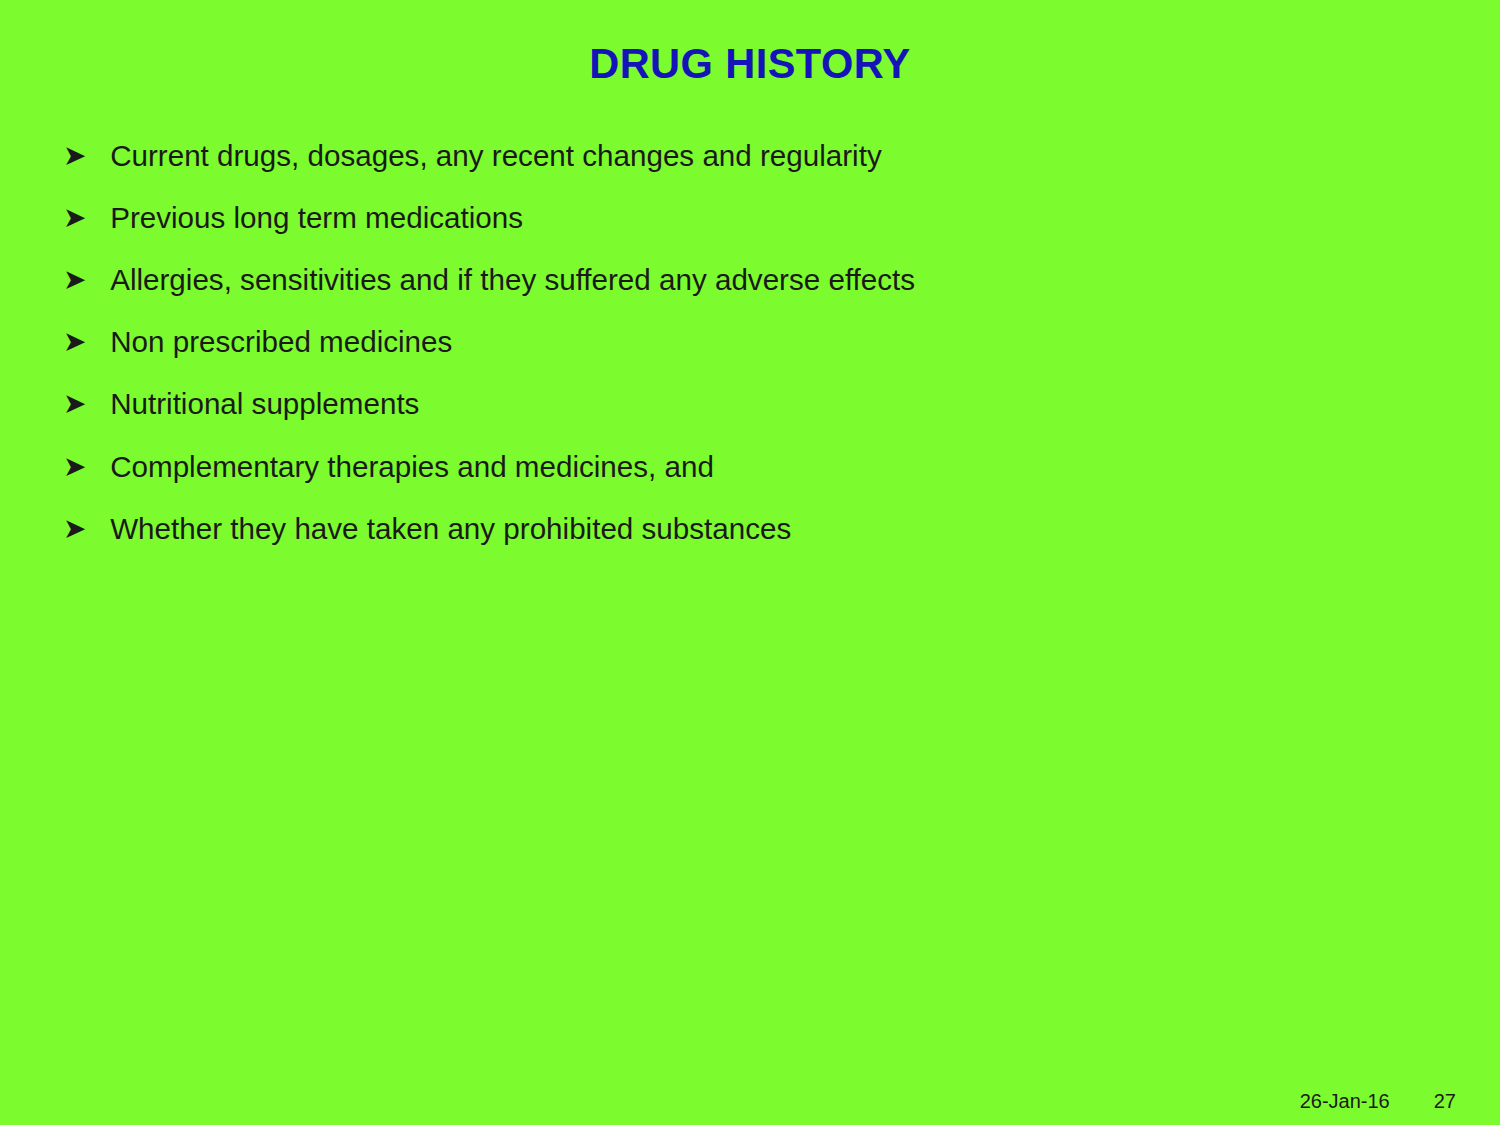DRUG HISTORY
Current drugs, dosages, any recent changes and regularity
Previous long term medications
Allergies, sensitivities and if they suffered any adverse effects
Non prescribed medicines
Nutritional supplements
Complementary therapies and medicines, and
Whether they have taken any prohibited substances
26-Jan-1627